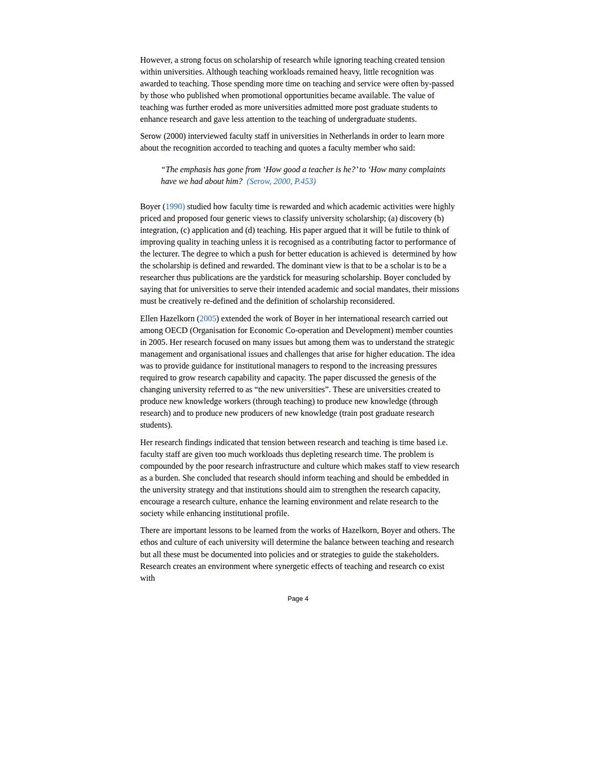However, a strong focus on scholarship of research while ignoring teaching created tension within universities. Although teaching workloads remained heavy, little recognition was awarded to teaching. Those spending more time on teaching and service were often by-passed by those who published when promotional opportunities became available. The value of teaching was further eroded as more universities admitted more post graduate students to enhance research and gave less attention to the teaching of undergraduate students.
Serow (2000) interviewed faculty staff in universities in Netherlands in order to learn more about the recognition accorded to teaching and quotes a faculty member who said:
“The emphasis has gone from ‘How good a teacher is he?’ to ‘How many complaints have we had about him? (Serow, 2000, P.453)
Boyer (1990) studied how faculty time is rewarded and which academic activities were highly priced and proposed four generic views to classify university scholarship; (a) discovery (b) integration, (c) application and (d) teaching. His paper argued that it will be futile to think of improving quality in teaching unless it is recognised as a contributing factor to performance of the lecturer. The degree to which a push for better education is achieved is determined by how the scholarship is defined and rewarded. The dominant view is that to be a scholar is to be a researcher thus publications are the yardstick for measuring scholarship. Boyer concluded by saying that for universities to serve their intended academic and social mandates, their missions must be creatively re-defined and the definition of scholarship reconsidered.
Ellen Hazelkorn (2005) extended the work of Boyer in her international research carried out among OECD (Organisation for Economic Co-operation and Development) member counties in 2005. Her research focused on many issues but among them was to understand the strategic management and organisational issues and challenges that arise for higher education. The idea was to provide guidance for institutional managers to respond to the increasing pressures required to grow research capability and capacity. The paper discussed the genesis of the changing university referred to as “the new universities”. These are universities created to produce new knowledge workers (through teaching) to produce new knowledge (through research) and to produce new producers of new knowledge (train post graduate research students).
Her research findings indicated that tension between research and teaching is time based i.e. faculty staff are given too much workloads thus depleting research time. The problem is compounded by the poor research infrastructure and culture which makes staff to view research as a burden. She concluded that research should inform teaching and should be embedded in the university strategy and that institutions should aim to strengthen the research capacity, encourage a research culture, enhance the learning environment and relate research to the society while enhancing institutional profile.
There are important lessons to be learned from the works of Hazelkorn, Boyer and others. The ethos and culture of each university will determine the balance between teaching and research but all these must be documented into policies and or strategies to guide the stakeholders. Research creates an environment where synergetic effects of teaching and research co exist with
Page 4